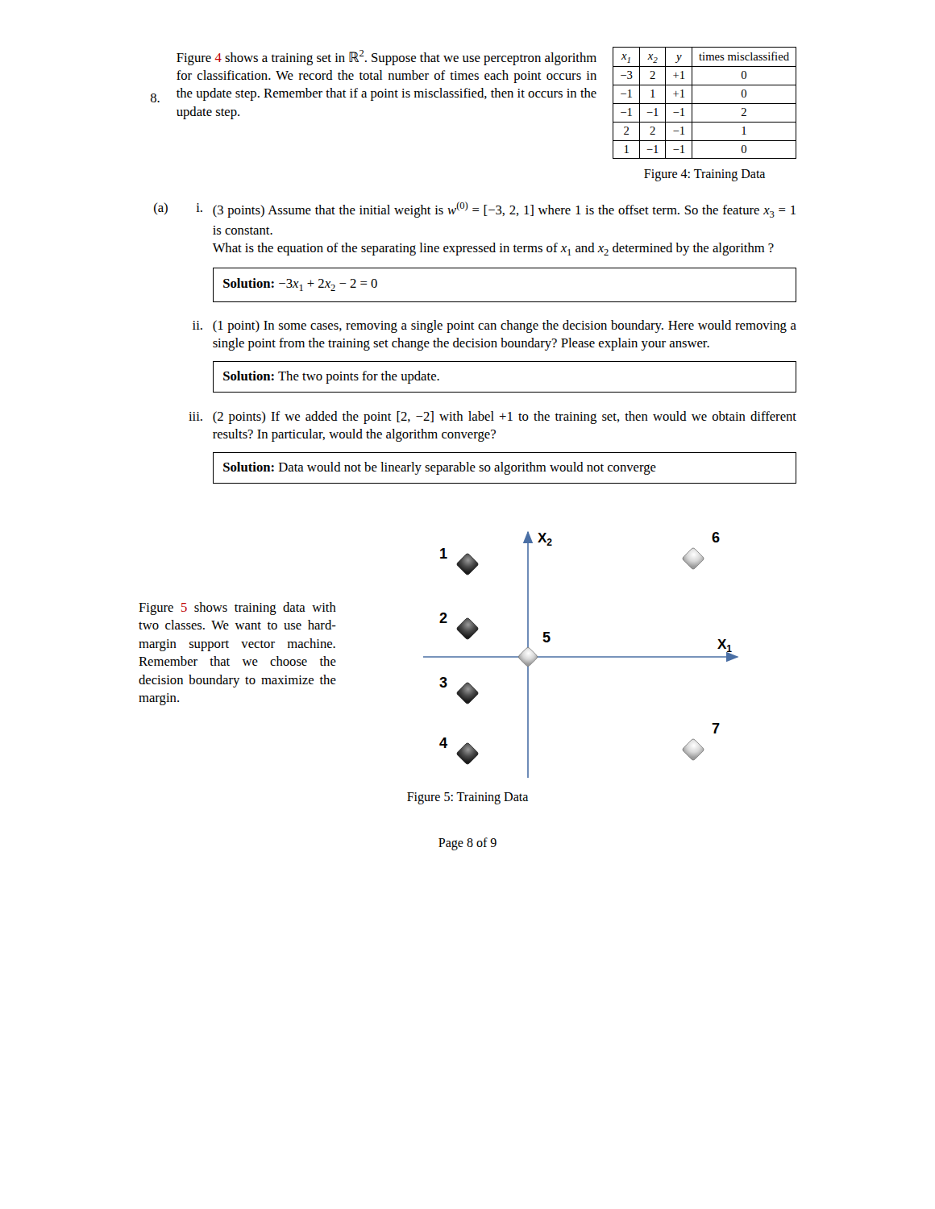8.
Figure 4 shows a training set in ℝ2. Suppose that we use perceptron algorithm for classification. We record the total number of times each point occurs in the update step. Remember that if a point is misclassified, then it occurs in the update step.
| x 1 | x 2 | y | times misclassified |
| --- | --- | --- | --- |
| −3 | 2 | +1 | 0 |
| −1 | 1 | +1 | 0 |
| −1 | −1 | −1 | 2 |
| 2 | 2 | −1 | 1 |
| 1 | −1 | −1 | 0 |
Figure 4: Training Data
(a)
i.
(3 points) Assume that the initial weight is w(0) = [−3, 2, 1] where 1 is the offset term. So the feature x3 = 1 is constant.
What is the equation of the separating line expressed in terms of x1 and x2 determined by the algorithm ?
Solution: −3x1 + 2x2 − 2 = 0
ii.
(1 point) In some cases, removing a single point can change the decision boundary. Here would removing a single point from the training set change the decision boundary? Please explain your answer.
Solution: The two points for the update.
iii.
(2 points) If we added the point [2, −2] with label +1 to the training set, then would we obtain different results? In particular, would the algorithm converge?
Solution: Data would not be linearly separable so algorithm would not converge
Figure 5 shows training data with two classes. We want to use hard-margin support vector machine. Remember that we choose the decision boundary to maximize the margin.
X2 X1 1 2 3 4 5 6 7
Figure 5: Training Data
Page 8 of 9